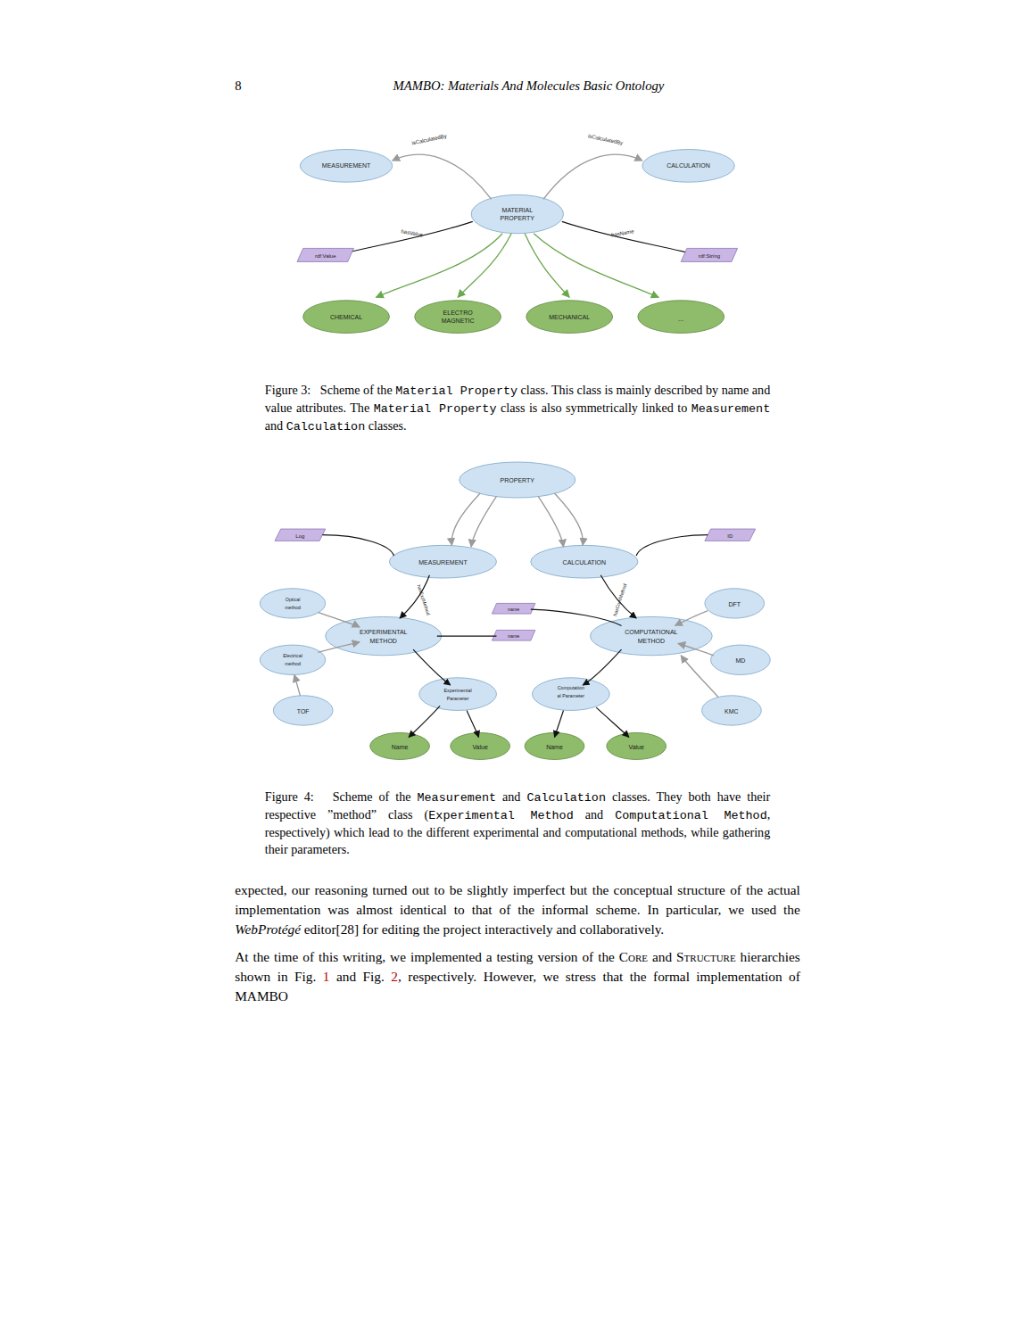8 MAMBO: Materials And Molecules Basic Ontology
MATERIAL PROPERTY MEASUREMENT CALCULATION isCalculatedBy isCalculatedBy hasValue rdf:Value hasName rdf:String CHEMICAL ELECTRO MAGNETIC MECHANICAL ...
Figure 3: Scheme of the Material Property class. This class is mainly described by name and value attributes. The Material Property class is also symmetrically linked to Measurement and Calculation classes.
PROPERTY MEASUREMENT CALCULATION Log ID EXPERIMENTAL METHOD COMPUTATIONAL METHOD hasExpMethod hasComMethod name name Optical method Electrical method TOF DFT MD KMC Experimental Parameter Computation al Parameter Name Value Name Value
Figure 4: Scheme of the Measurement and Calculation classes. They both have their respective ”method” class (Experimental Method and Computational Method, respectively) which lead to the different experimental and computational methods, while gathering their parameters.
expected, our reasoning turned out to be slightly imperfect but the conceptual structure of the actual implementation was almost identical to that of the informal scheme. In particular, we used the WebProtégé editor[28] for editing the project interactively and collaboratively.
At the time of this writing, we implemented a testing version of the Core and Structure hierarchies shown in Fig. 1 and Fig. 2, respectively. However, we stress that the formal implementation of MAMBO